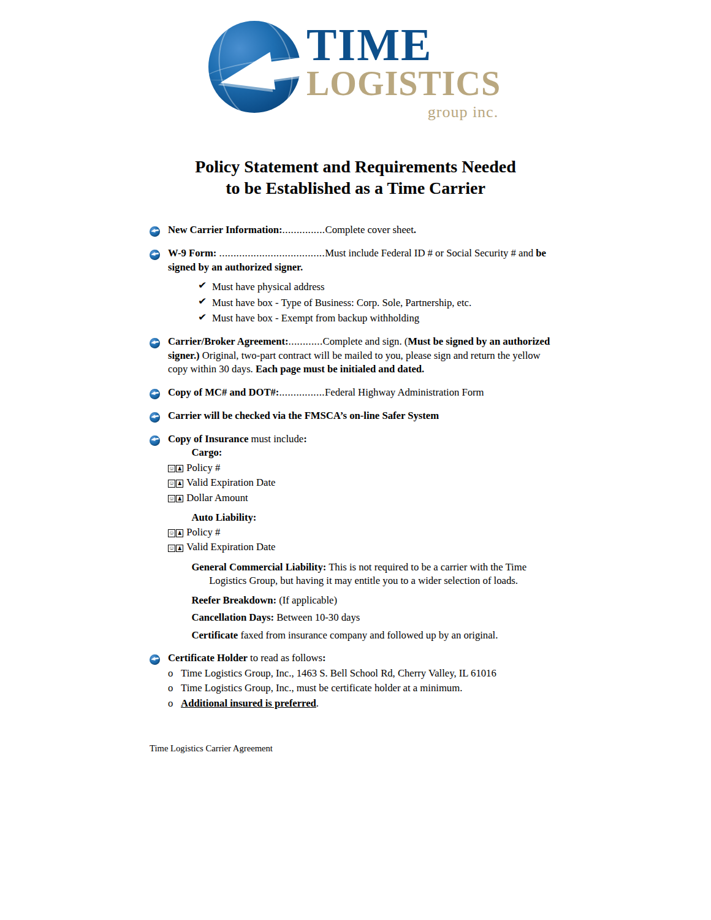TIME
LOGISTICS
group inc.
Policy Statement and Requirements Needed
to be Established as a Time Carrier
New Carrier Information:............... Complete cover sheet.
W-9 Form: ..................................... Must include Federal ID # or Social Security # and be signed by an authorized signer.
Must have physical address
Must have box - Type of Business: Corp. Sole, Partnership, etc.
Must have box - Exempt from backup withholding
Carrier/Broker Agreement:............ Complete and sign. (Must be signed by an authorized signer.) Original, two-part contract will be mailed to you, please sign and return the yellow copy within 30 days. Each page must be initialed and dated.
Copy of MC# and DOT#:................ Federal Highway Administration Form
Carrier will be checked via the FMSCA’s on-line Safer System
Copy of Insurance must include:
Cargo:
☺♟Policy #
☺♟Valid Expiration Date
☺♟Dollar Amount
Auto Liability:
☺♟Policy #
☺♟Valid Expiration Date
General Commercial Liability: This is not required to be a carrier with the Time Logistics Group, but having it may entitle you to a wider selection of loads.
Reefer Breakdown: (If applicable)
Cancellation Days: Between 10-30 days
Certificate faxed from insurance company and followed up by an original.
Certificate Holder to read as follows:
o Time Logistics Group, Inc., 1463 S. Bell School Rd, Cherry Valley, IL 61016
o Time Logistics Group, Inc., must be certificate holder at a minimum.
oAdditional insured is preferred.
Time Logistics Carrier Agreement